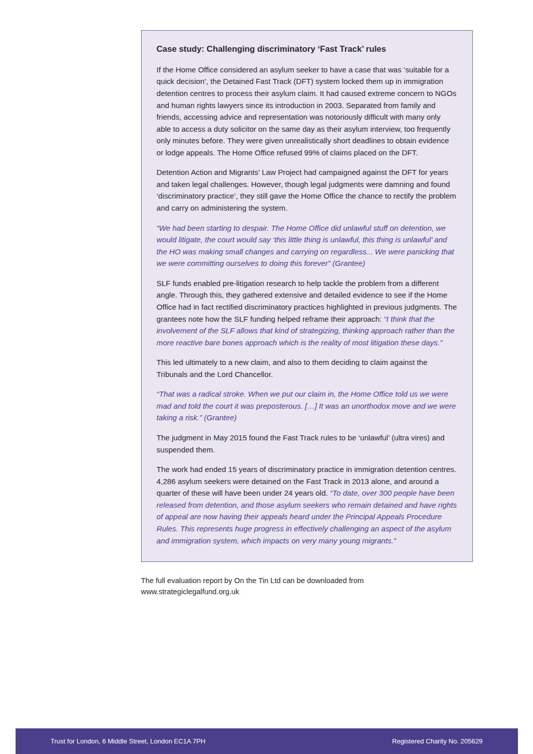Case study: Challenging discriminatory ‘Fast Track’ rules
If the Home Office considered an asylum seeker to have a case that was ‘suitable for a quick decision’, the Detained Fast Track (DFT) system locked them up in immigration detention centres to process their asylum claim. It had caused extreme concern to NGOs and human rights lawyers since its introduction in 2003. Separated from family and friends, accessing advice and representation was notoriously difficult with many only able to access a duty solicitor on the same day as their asylum interview, too frequently only minutes before. They were given unrealistically short deadlines to obtain evidence or lodge appeals. The Home Office refused 99% of claims placed on the DFT.
Detention Action and Migrants’ Law Project had campaigned against the DFT for years and taken legal challenges. However, though legal judgments were damning and found ‘discriminatory practice’, they still gave the Home Office the chance to rectify the problem and carry on administering the system.
“We had been starting to despair. The Home Office did unlawful stuff on detention, we would litigate, the court would say ‘this little thing is unlawful, this thing is unlawful’ and the HO was making small changes and carrying on regardless... We were panicking that we were committing ourselves to doing this forever” (Grantee)
SLF funds enabled pre-litigation research to help tackle the problem from a different angle. Through this, they gathered extensive and detailed evidence to see if the Home Office had in fact rectified discriminatory practices highlighted in previous judgments. The grantees note how the SLF funding helped reframe their approach: “I think that the involvement of the SLF allows that kind of strategizing, thinking approach rather than the more reactive bare bones approach which is the reality of most litigation these days.”
This led ultimately to a new claim, and also to them deciding to claim against the Tribunals and the Lord Chancellor.
“That was a radical stroke. When we put our claim in, the Home Office told us we were mad and told the court it was preposterous. […] It was an unorthodox move and we were taking a risk.” (Grantee)
The judgment in May 2015 found the Fast Track rules to be ‘unlawful’ (ultra vires) and suspended them.
The work had ended 15 years of discriminatory practice in immigration detention centres. 4,286 asylum seekers were detained on the Fast Track in 2013 alone, and around a quarter of these will have been under 24 years old. “To date, over 300 people have been released from detention, and those asylum seekers who remain detained and have rights of appeal are now having their appeals heard under the Principal Appeals Procedure Rules. This represents huge progress in effectively challenging an aspect of the asylum and immigration system, which impacts on very many young migrants.”
The full evaluation report by On the Tin Ltd can be downloaded from
www.strategiclegalfund.org.uk
Trust for London, 6 Middle Street, London EC1A 7PH Registered Charity No. 205629